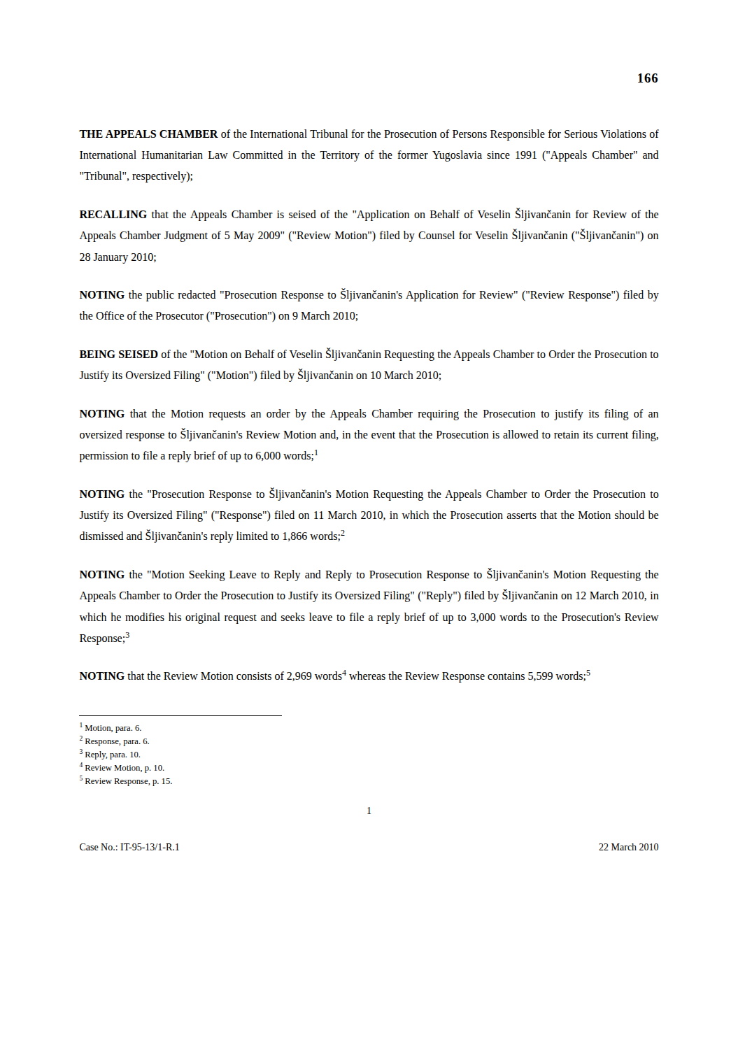166
THE APPEALS CHAMBER of the International Tribunal for the Prosecution of Persons Responsible for Serious Violations of International Humanitarian Law Committed in the Territory of the former Yugoslavia since 1991 ("Appeals Chamber" and "Tribunal", respectively);
RECALLING that the Appeals Chamber is seised of the "Application on Behalf of Veselin Šljivančanin for Review of the Appeals Chamber Judgment of 5 May 2009" ("Review Motion") filed by Counsel for Veselin Šljivančanin ("Šljivančanin") on 28 January 2010;
NOTING the public redacted "Prosecution Response to Šljivančanin's Application for Review" ("Review Response") filed by the Office of the Prosecutor ("Prosecution") on 9 March 2010;
BEING SEISED of the "Motion on Behalf of Veselin Šljivančanin Requesting the Appeals Chamber to Order the Prosecution to Justify its Oversized Filing" ("Motion") filed by Šljivančanin on 10 March 2010;
NOTING that the Motion requests an order by the Appeals Chamber requiring the Prosecution to justify its filing of an oversized response to Šljivančanin's Review Motion and, in the event that the Prosecution is allowed to retain its current filing, permission to file a reply brief of up to 6,000 words;1
NOTING the "Prosecution Response to Šljivančanin's Motion Requesting the Appeals Chamber to Order the Prosecution to Justify its Oversized Filing" ("Response") filed on 11 March 2010, in which the Prosecution asserts that the Motion should be dismissed and Šljivančanin's reply limited to 1,866 words;2
NOTING the "Motion Seeking Leave to Reply and Reply to Prosecution Response to Šljivančanin's Motion Requesting the Appeals Chamber to Order the Prosecution to Justify its Oversized Filing" ("Reply") filed by Šljivančanin on 12 March 2010, in which he modifies his original request and seeks leave to file a reply brief of up to 3,000 words to the Prosecution's Review Response;3
NOTING that the Review Motion consists of 2,969 words4 whereas the Review Response contains 5,599 words;5
1 Motion, para. 6.
2 Response, para. 6.
3 Reply, para. 10.
4 Review Motion, p. 10.
5 Review Response, p. 15.
1
Case No.: IT-95-13/1-R.1 22 March 2010